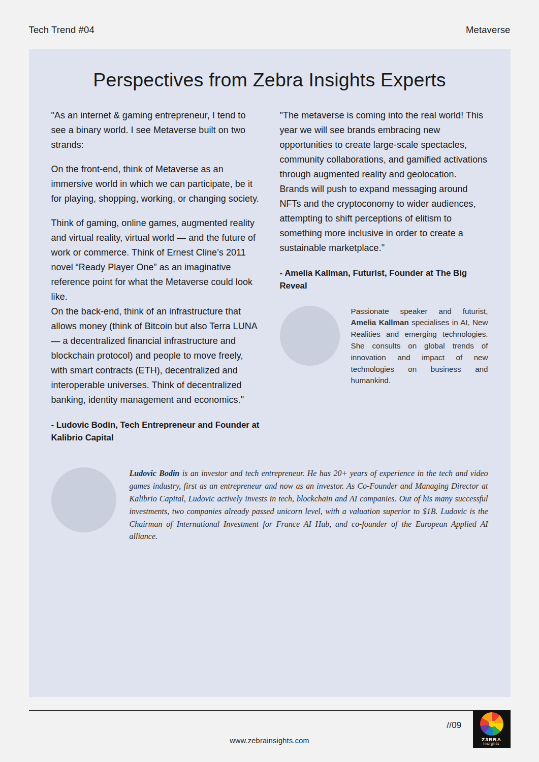Tech Trend #04 Metaverse
Perspectives from Zebra Insights Experts
"As an internet & gaming entrepreneur, I tend to see a binary world. I see Metaverse built on two strands:
On the front-end, think of Metaverse as an immersive world in which we can participate, be it for playing, shopping, working, or changing society.
Think of gaming, online games, augmented reality and virtual reality, virtual world — and the future of work or commerce. Think of Ernest Cline’s 2011 novel “Ready Player One” as an imaginative reference point for what the Metaverse could look like.
On the back-end, think of an infrastructure that allows money (think of Bitcoin but also Terra LUNA — a decentralized financial infrastructure and blockchain protocol) and people to move freely, with smart contracts (ETH), decentralized and interoperable universes. Think of decentralized banking, identity management and economics."
- Ludovic Bodin, Tech Entrepreneur and Founder at Kalibrio Capital
"The metaverse is coming into the real world! This year we will see brands embracing new opportunities to create large-scale spectacles, community collaborations, and gamified activations through augmented reality and geolocation. Brands will push to expand messaging around NFTs and the cryptoconomy to wider audiences, attempting to shift perceptions of elitism to something more inclusive in order to create a sustainable marketplace."
- Amelia Kallman, Futurist, Founder at The Big Reveal
Passionate speaker and futurist, Amelia Kallman specialises in AI, New Realities and emerging technologies. She consults on global trends of innovation and impact of new technologies on business and humankind.
Ludovic Bodin is an investor and tech entrepreneur. He has 20+ years of experience in the tech and video games industry, first as an entrepreneur and now as an investor. As Co-Founder and Managing Director at Kalibrio Capital, Ludovic actively invests in tech, blockchain and AI companies. Out of his many successful investments, two companies already passed unicorn level, with a valuation superior to $1B. Ludovic is the Chairman of International Investment for France AI Hub, and co-founder of the European Applied AI alliance.
www.zebrainsights.com //09
Z3BRA insights